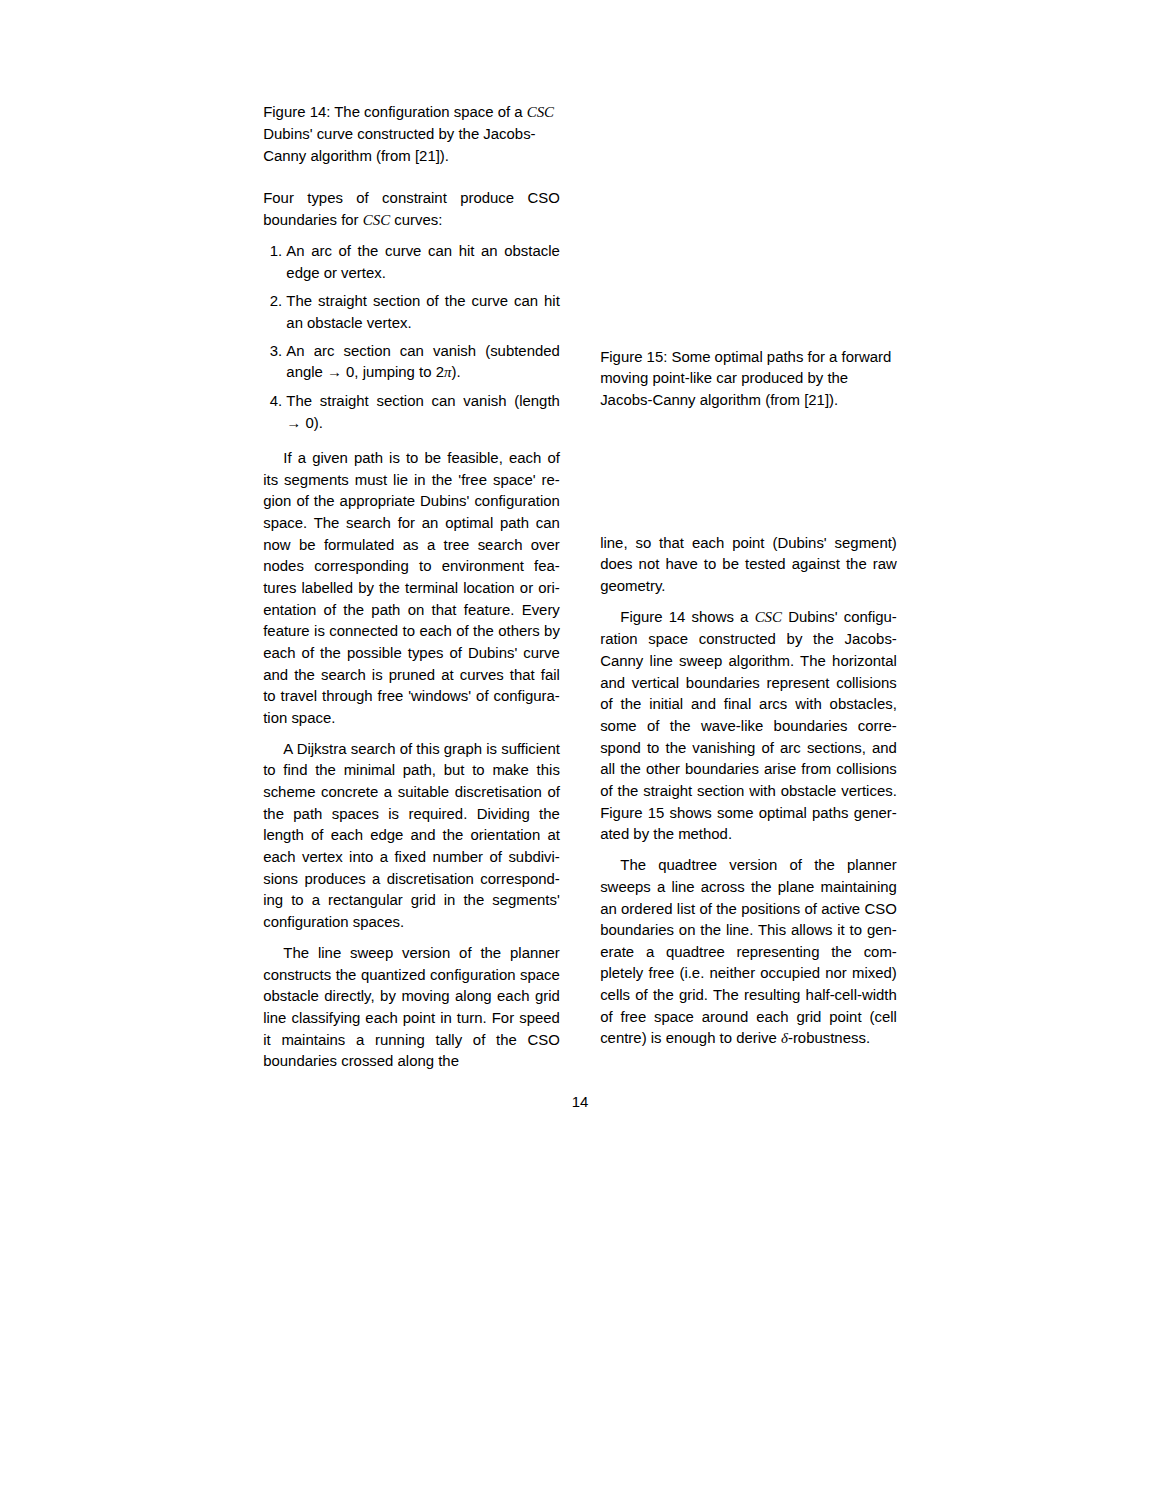Figure 14: The configuration space of a CSC Dubins' curve constructed by the Jacobs-Canny algorithm (from [21]).
Four types of constraint produce CSO boundaries for CSC curves:
An arc of the curve can hit an obstacle edge or vertex.
The straight section of the curve can hit an obstacle vertex.
An arc section can vanish (subtended angle → 0, jumping to 2π).
The straight section can vanish (length → 0).
If a given path is to be feasible, each of its segments must lie in the 'free space' region of the appropriate Dubins' configuration space. The search for an optimal path can now be formulated as a tree search over nodes corresponding to environment features labelled by the terminal location or orientation of the path on that feature. Every feature is connected to each of the others by each of the possible types of Dubins' curve and the search is pruned at curves that fail to travel through free 'windows' of configuration space.
A Dijkstra search of this graph is sufficient to find the minimal path, but to make this scheme concrete a suitable discretisation of the path spaces is required. Dividing the length of each edge and the orientation at each vertex into a fixed number of subdivisions produces a discretisation corresponding to a rectangular grid in the segments' configuration spaces.
The line sweep version of the planner constructs the quantized configuration space obstacle directly, by moving along each grid line classifying each point in turn. For speed it maintains a running tally of the CSO boundaries crossed along the
Figure 15: Some optimal paths for a forward moving point-like car produced by the Jacobs-Canny algorithm (from [21]).
line, so that each point (Dubins' segment) does not have to be tested against the raw geometry.
Figure 14 shows a CSC Dubins' configuration space constructed by the Jacobs-Canny line sweep algorithm. The horizontal and vertical boundaries represent collisions of the initial and final arcs with obstacles, some of the wave-like boundaries correspond to the vanishing of arc sections, and all the other boundaries arise from collisions of the straight section with obstacle vertices. Figure 15 shows some optimal paths generated by the method.
The quadtree version of the planner sweeps a line across the plane maintaining an ordered list of the positions of active CSO boundaries on the line. This allows it to generate a quadtree representing the completely free (i.e. neither occupied nor mixed) cells of the grid. The resulting half-cell-width of free space around each grid point (cell centre) is enough to derive δ-robustness.
14